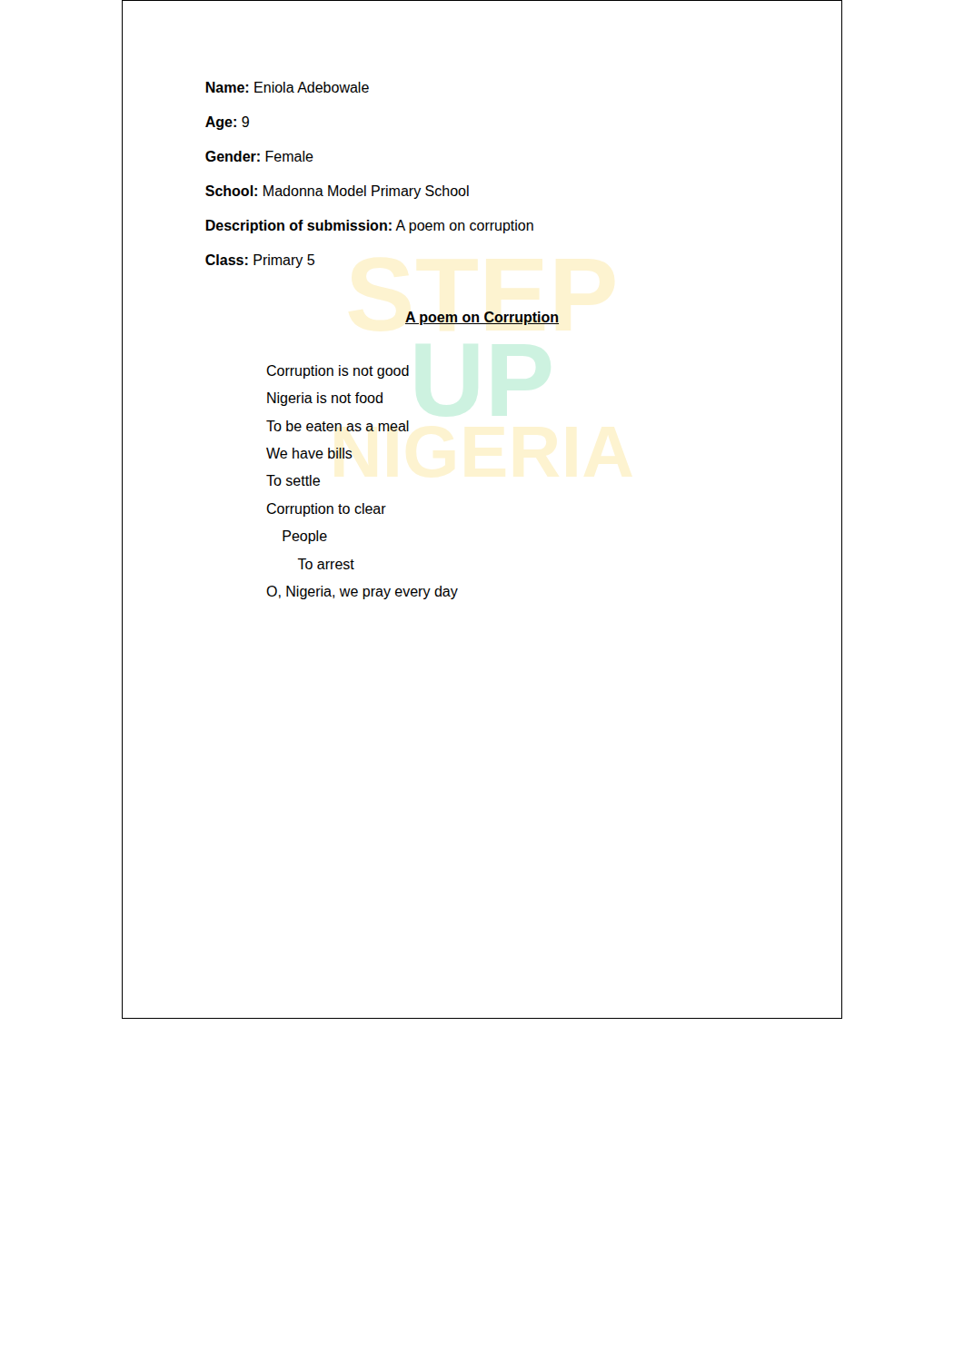STEP UP NIGERIA
Name: Eniola Adebowale
Age: 9
Gender: Female
School: Madonna Model Primary School
Description of submission: A poem on corruption
Class: Primary 5
A poem on Corruption
Corruption is not good
Nigeria is not food
To be eaten as a meal
We have bills
To settle
Corruption to clear
People
To arrest
O, Nigeria, we pray every day